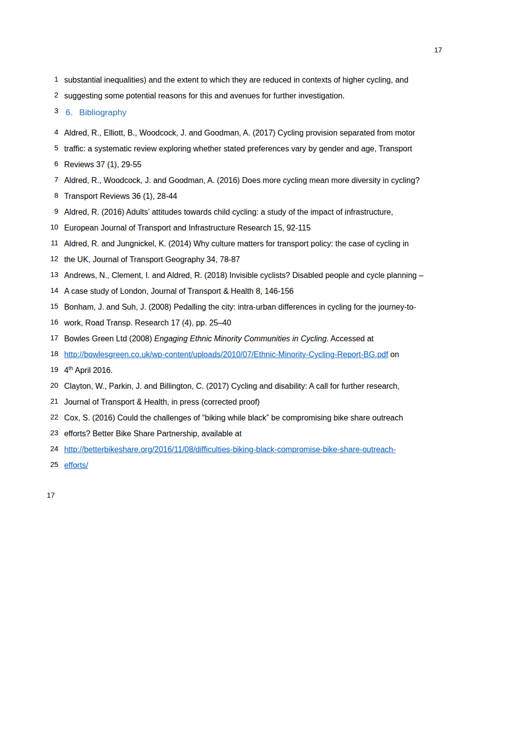17
substantial inequalities) and the extent to which they are reduced in contexts of higher cycling, and
suggesting some potential reasons for this and avenues for further investigation.
6. Bibliography
Aldred, R., Elliott, B., Woodcock, J. and Goodman, A. (2017) Cycling provision separated from motor
traffic: a systematic review exploring whether stated preferences vary by gender and age, Transport
Reviews 37 (1), 29-55
Aldred, R., Woodcock, J. and Goodman, A. (2016) Does more cycling mean more diversity in cycling?
Transport Reviews 36 (1), 28-44
Aldred, R. (2016) Adults’ attitudes towards child cycling: a study of the impact of infrastructure,
European Journal of Transport and Infrastructure Research 15, 92-115
Aldred, R. and Jungnickel, K. (2014) Why culture matters for transport policy: the case of cycling in
the UK, Journal of Transport Geography 34, 78-87
Andrews, N., Clement, I. and Aldred, R. (2018) Invisible cyclists? Disabled people and cycle planning –
A case study of London, Journal of Transport & Health 8, 146-156
Bonham, J. and Suh, J. (2008) Pedalling the city: intra-urban differences in cycling for the journey-to-
work, Road Transp. Research 17 (4), pp. 25–40
Bowles Green Ltd (2008) Engaging Ethnic Minority Communities in Cycling. Accessed at
http://bowlesgreen.co.uk/wp-content/uploads/2010/07/Ethnic-Minority-Cycling-Report-BG.pdf on
4th April 2016.
Clayton, W., Parkin, J. and Billington, C. (2017) Cycling and disability: A call for further research,
Journal of Transport & Health, in press (corrected proof)
Cox, S. (2016) Could the challenges of “biking while black” be compromising bike share outreach
efforts? Better Bike Share Partnership, available at
http://betterbikeshare.org/2016/11/08/difficulties-biking-black-compromise-bike-share-outreach-
efforts/
17